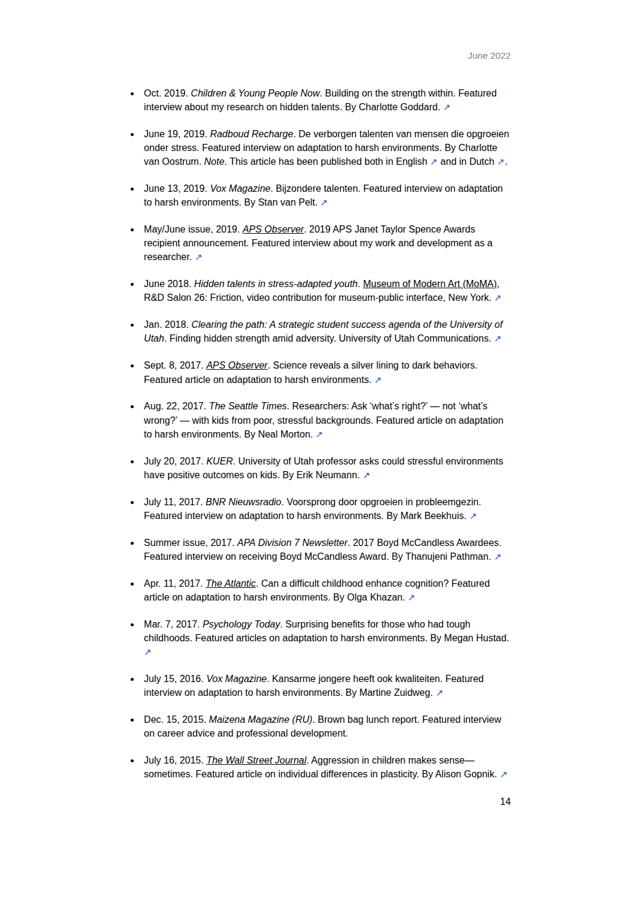June 2022
Oct. 2019. Children & Young People Now. Building on the strength within. Featured interview about my research on hidden talents. By Charlotte Goddard. ↗
June 19, 2019. Radboud Recharge. De verborgen talenten van mensen die opgroeien onder stress. Featured interview on adaptation to harsh environments. By Charlotte van Oostrum. Note. This article has been published both in English ↗ and in Dutch ↗.
June 13, 2019. Vox Magazine. Bijzondere talenten. Featured interview on adaptation to harsh environments. By Stan van Pelt. ↗
May/June issue, 2019. APS Observer. 2019 APS Janet Taylor Spence Awards recipient announcement. Featured interview about my work and development as a researcher. ↗
June 2018. Hidden talents in stress-adapted youth. Museum of Modern Art (MoMA), R&D Salon 26: Friction, video contribution for museum-public interface, New York. ↗
Jan. 2018. Clearing the path: A strategic student success agenda of the University of Utah. Finding hidden strength amid adversity. University of Utah Communications. ↗
Sept. 8, 2017. APS Observer. Science reveals a silver lining to dark behaviors. Featured article on adaptation to harsh environments. ↗
Aug. 22, 2017. The Seattle Times. Researchers: Ask ‘what’s right?’ — not ‘what’s wrong?’ — with kids from poor, stressful backgrounds. Featured article on adaptation to harsh environments. By Neal Morton. ↗
July 20, 2017. KUER. University of Utah professor asks could stressful environments have positive outcomes on kids. By Erik Neumann. ↗
July 11, 2017. BNR Nieuwsradio. Voorsprong door opgroeien in probleemgezin. Featured interview on adaptation to harsh environments. By Mark Beekhuis. ↗
Summer issue, 2017. APA Division 7 Newsletter. 2017 Boyd McCandless Awardees. Featured interview on receiving Boyd McCandless Award. By Thanujeni Pathman. ↗
Apr. 11, 2017. The Atlantic. Can a difficult childhood enhance cognition? Featured article on adaptation to harsh environments. By Olga Khazan. ↗
Mar. 7, 2017. Psychology Today. Surprising benefits for those who had tough childhoods. Featured articles on adaptation to harsh environments. By Megan Hustad. ↗
July 15, 2016. Vox Magazine. Kansarme jongere heeft ook kwaliteiten. Featured interview on adaptation to harsh environments. By Martine Zuidweg. ↗
Dec. 15, 2015. Maizena Magazine (RU). Brown bag lunch report. Featured interview on career advice and professional development.
July 16, 2015. The Wall Street Journal. Aggression in children makes sense—sometimes. Featured article on individual differences in plasticity. By Alison Gopnik. ↗
14